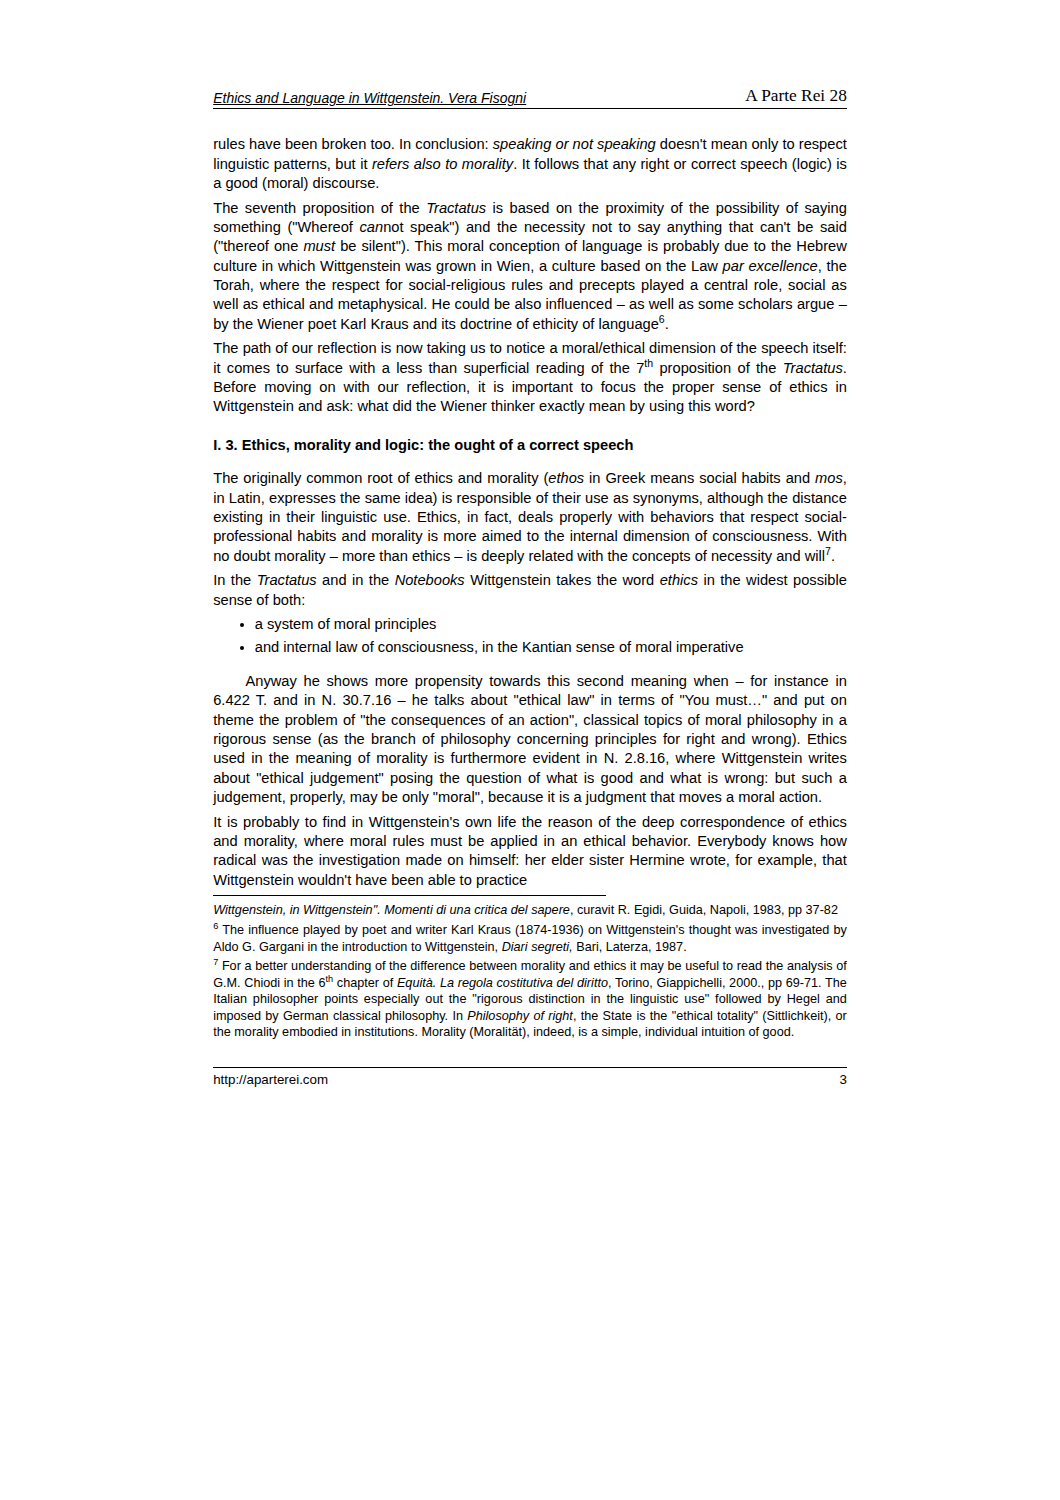Ethics and Language in Wittgenstein. Vera Fisogni
A Parte Rei 28
rules have been broken too. In conclusion: speaking or not speaking doesn't mean only to respect linguistic patterns, but it refers also to morality. It follows that any right or correct speech (logic) is a good (moral) discourse.
The seventh proposition of the Tractatus is based on the proximity of the possibility of saying something ("Whereof cannot speak") and the necessity not to say anything that can't be said ("thereof one must be silent"). This moral conception of language is probably due to the Hebrew culture in which Wittgenstein was grown in Wien, a culture based on the Law par excellence, the Torah, where the respect for social-religious rules and precepts played a central role, social as well as ethical and metaphysical. He could be also influenced – as well as some scholars argue – by the Wiener poet Karl Kraus and its doctrine of ethicity of language6.
The path of our reflection is now taking us to notice a moral/ethical dimension of the speech itself: it comes to surface with a less than superficial reading of the 7th proposition of the Tractatus. Before moving on with our reflection, it is important to focus the proper sense of ethics in Wittgenstein and ask: what did the Wiener thinker exactly mean by using this word?
I. 3. Ethics, morality and logic: the ought of a correct speech
The originally common root of ethics and morality (ethos in Greek means social habits and mos, in Latin, expresses the same idea) is responsible of their use as synonyms, although the distance existing in their linguistic use. Ethics, in fact, deals properly with behaviors that respect social-professional habits and morality is more aimed to the internal dimension of consciousness. With no doubt morality – more than ethics – is deeply related with the concepts of necessity and will7.
In the Tractatus and in the Notebooks Wittgenstein takes the word ethics in the widest possible sense of both:
a system of moral principles
and internal law of consciousness, in the Kantian sense of moral imperative
Anyway he shows more propensity towards this second meaning when – for instance in 6.422 T. and in N. 30.7.16 – he talks about "ethical law" in terms of "You must…" and put on theme the problem of "the consequences of an action", classical topics of moral philosophy in a rigorous sense (as the branch of philosophy concerning principles for right and wrong). Ethics used in the meaning of morality is furthermore evident in N. 2.8.16, where Wittgenstein writes about "ethical judgement" posing the question of what is good and what is wrong: but such a judgement, properly, may be only "moral", because it is a judgment that moves a moral action.
It is probably to find in Wittgenstein's own life the reason of the deep correspondence of ethics and morality, where moral rules must be applied in an ethical behavior. Everybody knows how radical was the investigation made on himself: her elder sister Hermine wrote, for example, that Wittgenstein wouldn't have been able to practice
Wittgenstein, in Wittgenstein". Momenti di una critica del sapere, curavit R. Egidi, Guida, Napoli, 1983, pp 37-82
6 The influence played by poet and writer Karl Kraus (1874-1936) on Wittgenstein's thought was investigated by Aldo G. Gargani in the introduction to Wittgenstein, Diari segreti, Bari, Laterza, 1987.
7 For a better understanding of the difference between morality and ethics it may be useful to read the analysis of G.M. Chiodi in the 6th chapter of Equità. La regola costitutiva del diritto, Torino, Giappichelli, 2000., pp 69-71. The Italian philosopher points especially out the "rigorous distinction in the linguistic use" followed by Hegel and imposed by German classical philosophy. In Philosophy of right, the State is the "ethical totality" (Sittlichkeit), or the morality embodied in institutions. Morality (Moralität), indeed, is a simple, individual intuition of good.
http://aparterei.com
3